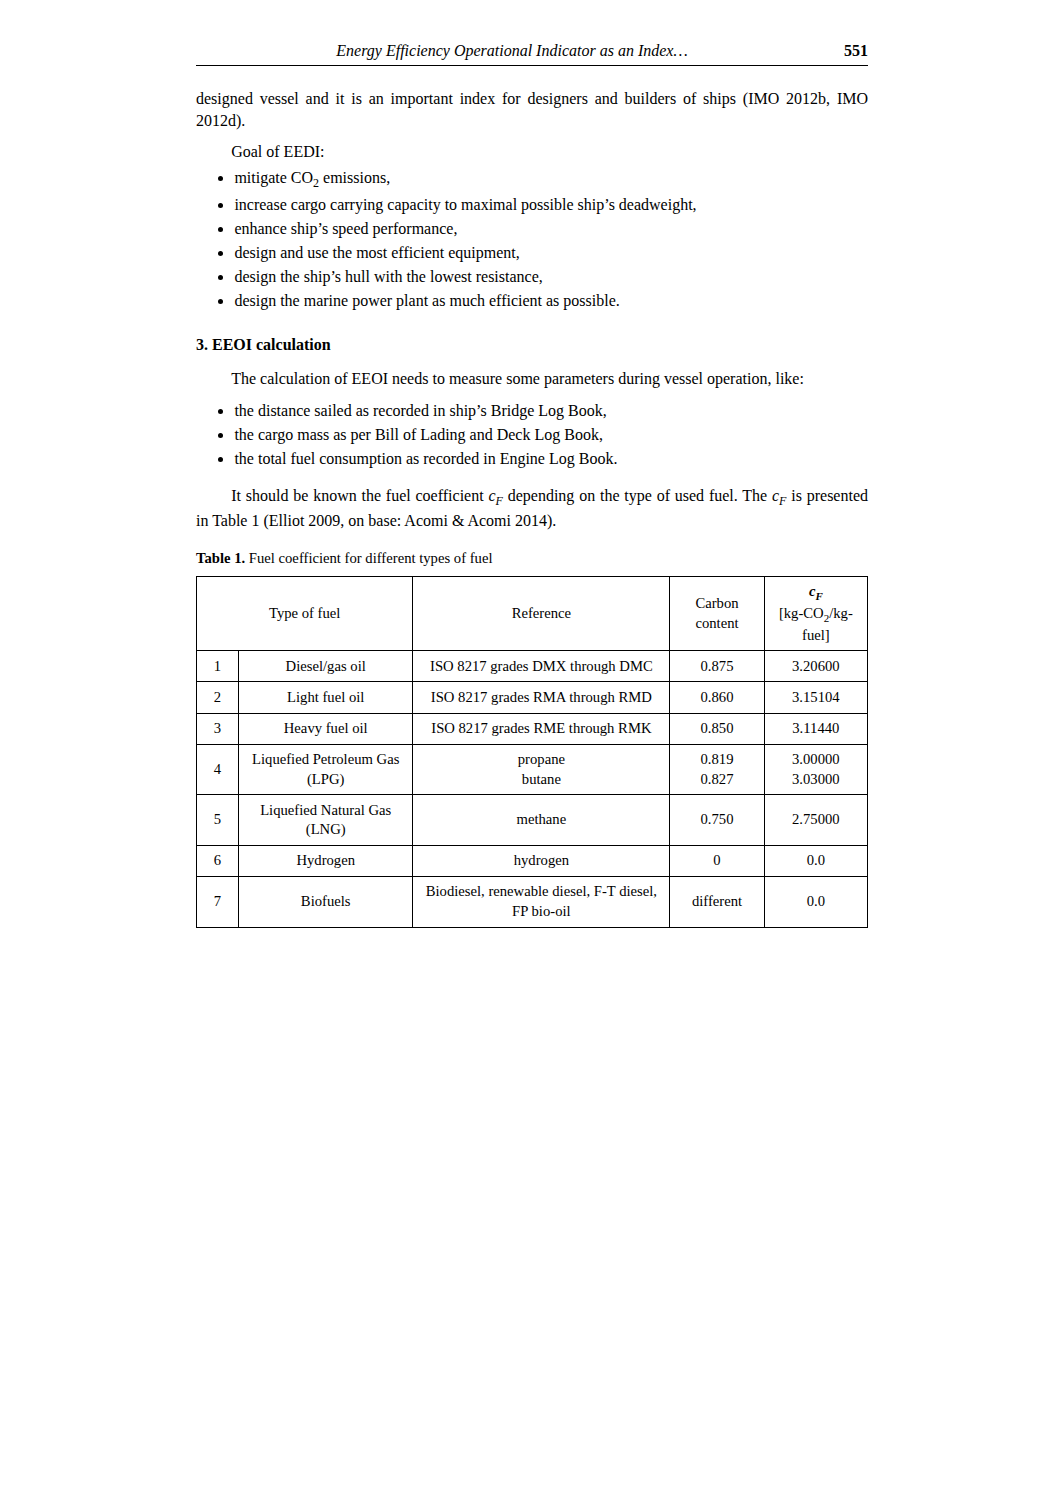Energy Efficiency Operational Indicator as an Index… 551
designed vessel and it is an important index for designers and builders of ships (IMO 2012b, IMO 2012d).
Goal of EEDI:
mitigate CO2 emissions,
increase cargo carrying capacity to maximal possible ship’s deadweight,
enhance ship’s speed performance,
design and use the most efficient equipment,
design the ship’s hull with the lowest resistance,
design the marine power plant as much efficient as possible.
3. EEOI calculation
The calculation of EEOI needs to measure some parameters during vessel operation, like:
the distance sailed as recorded in ship’s Bridge Log Book,
the cargo mass as per Bill of Lading and Deck Log Book,
the total fuel consumption as recorded in Engine Log Book.
It should be known the fuel coefficient cF depending on the type of used fuel. The cF is presented in Table 1 (Elliot 2009, on base: Acomi & Acomi 2014).
Table 1. Fuel coefficient for different types of fuel
| Type of fuel | Reference | Carbon content | c F [kg-CO 2 /kg-fuel] |
| --- | --- | --- | --- |
| 1 | Diesel/gas oil | ISO 8217 grades DMX through DMC | 0.875 | 3.20600 |
| 2 | Light fuel oil | ISO 8217 grades RMA through RMD | 0.860 | 3.15104 |
| 3 | Heavy fuel oil | ISO 8217 grades RME through RMK | 0.850 | 3.11440 |
| 4 | Liquefied Petroleum Gas (LPG) | propane butane | 0.819 0.827 | 3.00000 3.03000 |
| 5 | Liquefied Natural Gas (LNG) | methane | 0.750 | 2.75000 |
| 6 | Hydrogen | hydrogen | 0 | 0.0 |
| 7 | Biofuels | Biodiesel, renewable diesel, F-T diesel, FP bio-oil | different | 0.0 |